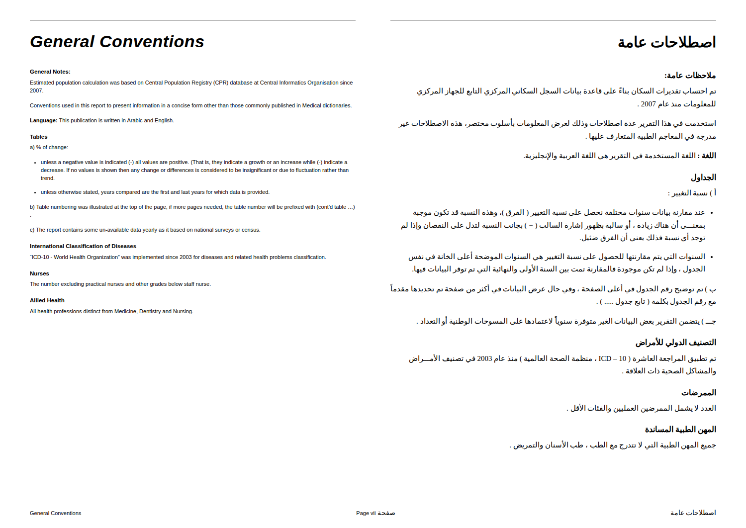General Conventions
General Notes:
Estimated population calculation was based on Central Population Registry (CPR) database at Central Informatics Organisation since 2007.
Conventions used in this report to present information in a concise form other than those commonly published in Medical dictionaries.
Language: This publication is written in Arabic and English.
Tables
a) % of change:
unless a negative value is indicated (-) all values are positive. (That is, they indicate a growth or an increase while (-) indicate a decrease. If no values is shown then any change or differences is considered to be insignificant or due to fluctuation rather than trend.
unless otherwise stated, years compared are the first and last years for which data is provided.
b) Table numbering was illustrated at the top of the page, if more pages needed, the table number will be prefixed with (cont'd table …) .
c) The report contains some un-available data yearly as it based on national surveys or census.
International Classification of Diseases
“ICD-10 - World Health Organization” was implemented since 2003 for diseases and related health problems classification.
Nurses
The number excluding practical nurses and other grades below staff nurse.
Allied Health
All health professions distinct from Medicine, Dentistry and Nursing.
اصطلاحات عامة
ملاحظات عامة:
تم احتساب تقديرات السكان بناءً على قاعدة بيانات السجل السكاني المركزي التابع للجهاز المركزي للمعلومات منذ عام 2007 .
استخدمت في هذا التقرير عدة اصطلاحات وذلك لعرض المعلومات بأسلوب مختصر، هذه الاصطلاحات غير مدرجة في المعاجم الطبية المتعارف عليها .
اللغة : اللغة المستخدمة في التقرير هي اللغة العربية والإنجليزية.
الجداول
أ ) نسبة التغيير :
عند مقارنة بيانات سنوات مختلفة نحصل على نسبة التغيير ( الفرق )، وهذه النسبة قد تكون موجبة بمعنـــى أن هناك زيادة ، أو سالبة بظهور إشارة السالب ( − ) بجانب النسبة لتدل على النقصان وإذا لم توجد أي نسبة فذلك يعني أن الفرق ضئيل.
السنوات التي يتم مقارنتها للحصول على نسبة التغيير هي السنوات الموضحة أعلى الخانة في نفس الجدول ، وإذا لم تكن موجودة فالمقارنة تمت بين السنة الأولى والنهائية التي تم توفر البيانات فيها.
ب ) تم توضيح رقم الجدول في أعلى الصفحة ، وفي حال عرض البيانات في أكثر من صفحة تم تحديدها مقدماً مع رقم الجدول بكلمة ( تابع جدول ..... ) .
جـــ ) يتضمن التقرير بعض البيانات الغير متوفرة سنوياً لاعتمادها على المسوحات الوطنية أو التعداد .
التصنيف الدولي للأمراض
تم تطبيق المراجعة العاشرة ( ICD – 10 ، منظمة الصحة العالمية ) منذ عام 2003 في تصنيف الأمـــراض والمشاكل الصحية ذات العلاقة .
الممرضات
العدد لا يشمل الممرضين العمليين والفئات الأقل .
المهن الطبية المساندة
جميع المهن الطبية التي لا تتدرج مع الطب ، طب الأسنان والتمريض .
General Conventions
Page vii صفحة
اصطلاحات عامة